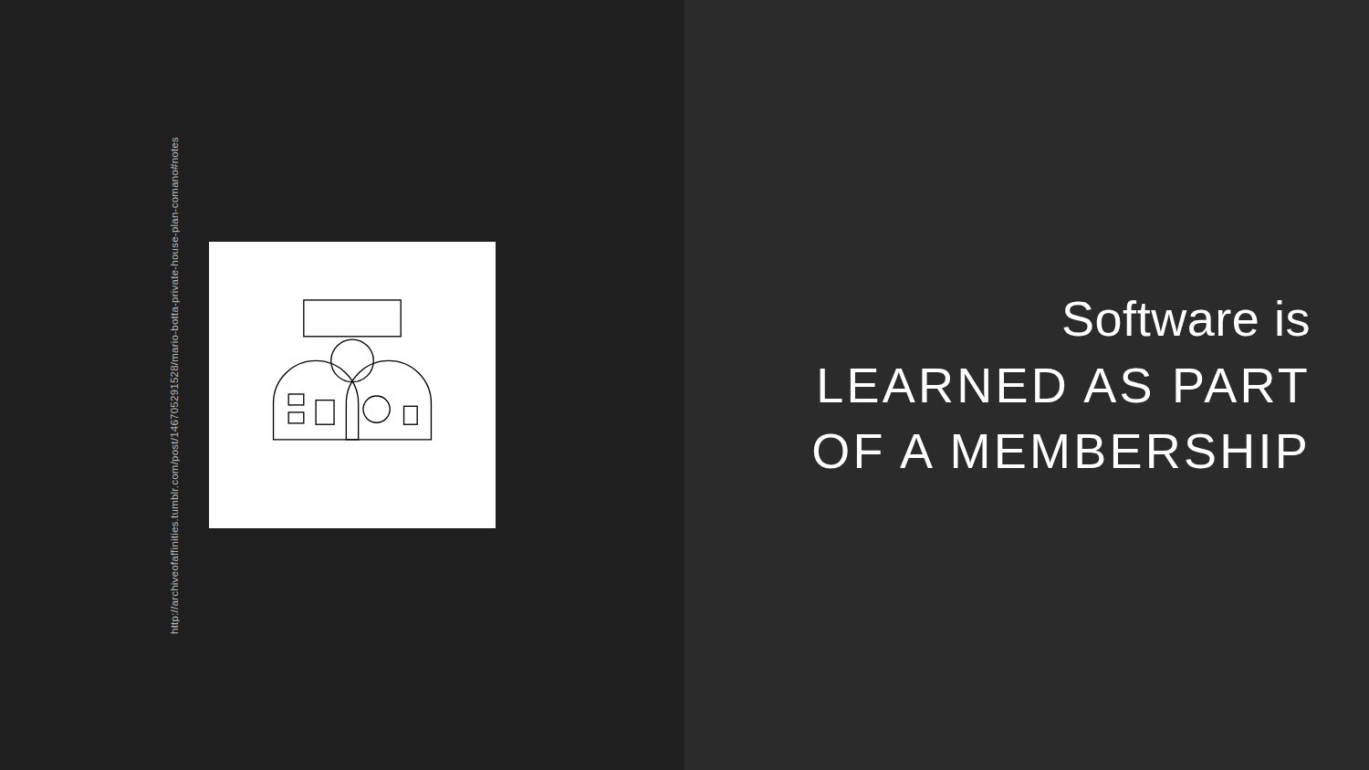http://archiveofaffinities.tumblr.com/post/146705291528/mario-botta-private-house-plan-comano#notes
Software is Learned as part of a membership